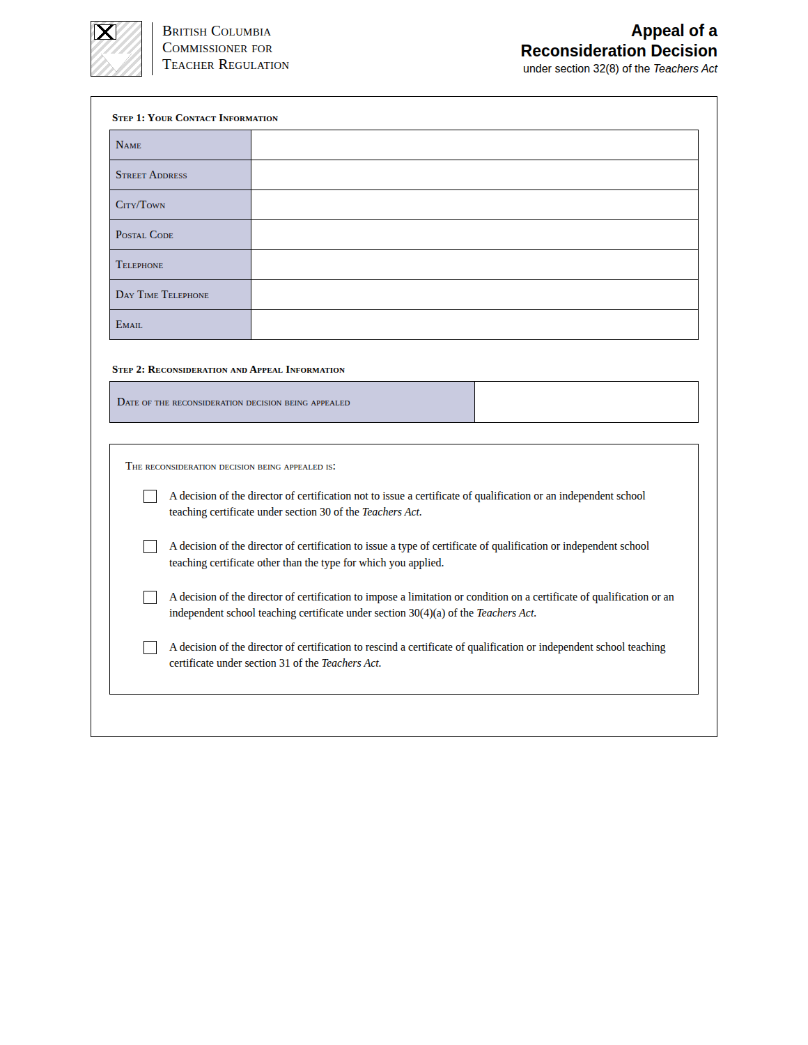British Columbia
Commissioner for
Teacher Regulation
Appeal of a
Reconsideration Decision
under section 32(8) of the Teachers Act
Step 1: Your Contact Information
| Name | |
| Street Address | |
| City/Town | |
| Postal Code | |
| Telephone | |
| Day Time Telephone | |
| Email | |
Step 2: Reconsideration and Appeal Information
| Date of the reconsideration decision being appealed | |
The reconsideration decision being appealed is:
A decision of the director of certification not to issue a certificate of qualification or an independent school teaching certificate under section 30 of the Teachers Act.
A decision of the director of certification to issue a type of certificate of qualification or independent school teaching certificate other than the type for which you applied.
A decision of the director of certification to impose a limitation or condition on a certificate of qualification or an independent school teaching certificate under section 30(4)(a) of the Teachers Act.
A decision of the director of certification to rescind a certificate of qualification or independent school teaching certificate under section 31 of the Teachers Act.